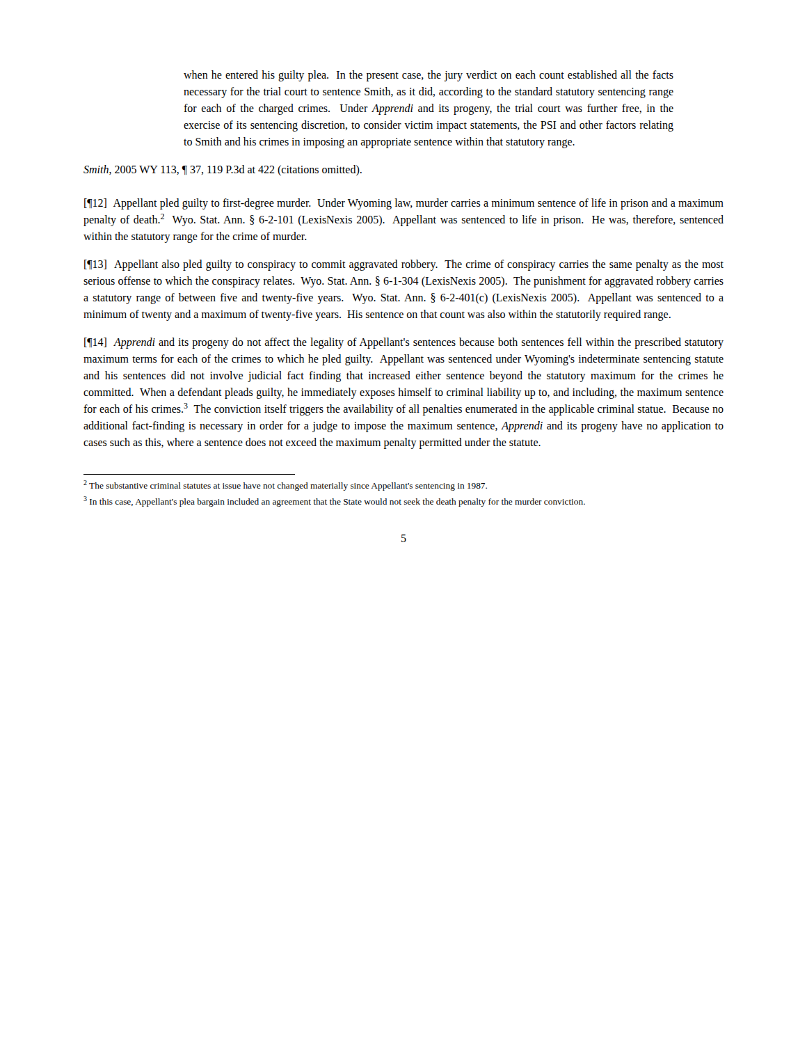when he entered his guilty plea. In the present case, the jury verdict on each count established all the facts necessary for the trial court to sentence Smith, as it did, according to the standard statutory sentencing range for each of the charged crimes. Under Apprendi and its progeny, the trial court was further free, in the exercise of its sentencing discretion, to consider victim impact statements, the PSI and other factors relating to Smith and his crimes in imposing an appropriate sentence within that statutory range.
Smith, 2005 WY 113, ¶ 37, 119 P.3d at 422 (citations omitted).
[¶12] Appellant pled guilty to first-degree murder. Under Wyoming law, murder carries a minimum sentence of life in prison and a maximum penalty of death.2 Wyo. Stat. Ann. § 6-2-101 (LexisNexis 2005). Appellant was sentenced to life in prison. He was, therefore, sentenced within the statutory range for the crime of murder.
[¶13] Appellant also pled guilty to conspiracy to commit aggravated robbery. The crime of conspiracy carries the same penalty as the most serious offense to which the conspiracy relates. Wyo. Stat. Ann. § 6-1-304 (LexisNexis 2005). The punishment for aggravated robbery carries a statutory range of between five and twenty-five years. Wyo. Stat. Ann. § 6-2-401(c) (LexisNexis 2005). Appellant was sentenced to a minimum of twenty and a maximum of twenty-five years. His sentence on that count was also within the statutorily required range.
[¶14] Apprendi and its progeny do not affect the legality of Appellant's sentences because both sentences fell within the prescribed statutory maximum terms for each of the crimes to which he pled guilty. Appellant was sentenced under Wyoming's indeterminate sentencing statute and his sentences did not involve judicial fact finding that increased either sentence beyond the statutory maximum for the crimes he committed. When a defendant pleads guilty, he immediately exposes himself to criminal liability up to, and including, the maximum sentence for each of his crimes.3 The conviction itself triggers the availability of all penalties enumerated in the applicable criminal statue. Because no additional fact-finding is necessary in order for a judge to impose the maximum sentence, Apprendi and its progeny have no application to cases such as this, where a sentence does not exceed the maximum penalty permitted under the statute.
2 The substantive criminal statutes at issue have not changed materially since Appellant's sentencing in 1987.
3 In this case, Appellant's plea bargain included an agreement that the State would not seek the death penalty for the murder conviction.
5